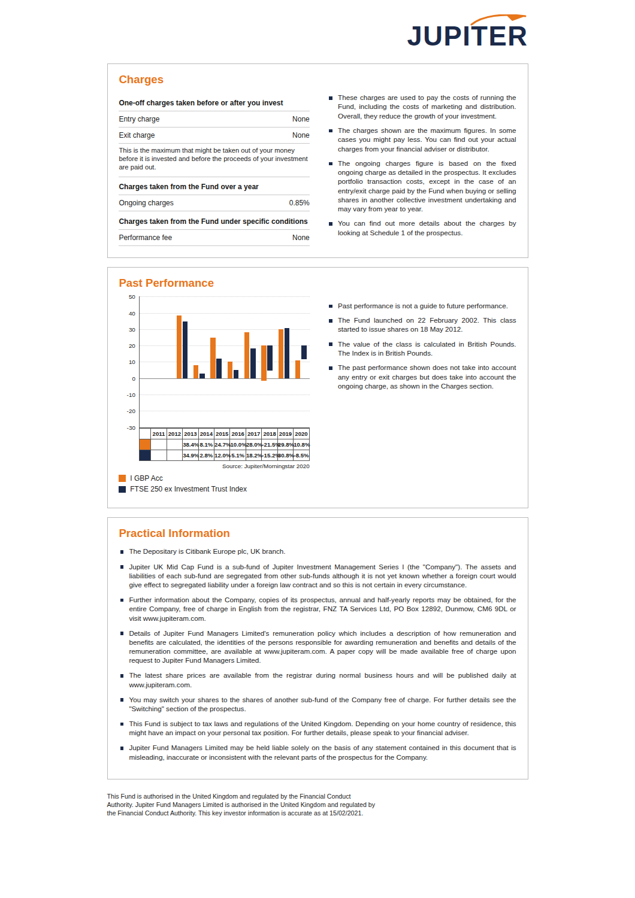JUPITER
Charges
| One-off charges taken before or after you invest |
| Entry charge | None |
| Exit charge | None |
| This is the maximum that might be taken out of your money before it is invested and before the proceeds of your investment are paid out. |
| Charges taken from the Fund over a year |
| Ongoing charges | 0.85% |
| Charges taken from the Fund under specific conditions |
| Performance fee | None |
These charges are used to pay the costs of running the Fund, including the costs of marketing and distribution. Overall, they reduce the growth of your investment.
The charges shown are the maximum figures. In some cases you might pay less. You can find out your actual charges from your financial adviser or distributor.
The ongoing charges figure is based on the fixed ongoing charge as detailed in the prospectus. It excludes portfolio transaction costs, except in the case of an entry/exit charge paid by the Fund when buying or selling shares in another collective investment undertaking and may vary from year to year.
You can find out more details about the charges by looking at Schedule 1 of the prospectus.
Past Performance
50 40 30 20 10 0 -10 -20 -30
| | 2011 | 2012 | 2013 | 2014 | 2015 | 2016 | 2017 | 2018 | 2019 | 2020 |
| --- | --- | --- | --- | --- | --- | --- | --- | --- | --- | --- |
| | | | 38.4% | 8.1% | 24.7% | 10.0% | 28.0% | -21.5% | 29.8% | 10.8% |
| | | | 34.9% | 2.8% | 12.0% | 5.1% | 18.2% | -15.2% | 30.8% | -8.5% |
Source: Jupiter/Morningstar 2020
I GBP Acc
FTSE 250 ex Investment Trust Index
Past performance is not a guide to future performance.
The Fund launched on 22 February 2002. This class started to issue shares on 18 May 2012.
The value of the class is calculated in British Pounds. The Index is in British Pounds.
The past performance shown does not take into account any entry or exit charges but does take into account the ongoing charge, as shown in the Charges section.
Practical Information
The Depositary is Citibank Europe plc, UK branch.
Jupiter UK Mid Cap Fund is a sub-fund of Jupiter Investment Management Series I (the "Company"). The assets and liabilities of each sub-fund are segregated from other sub-funds although it is not yet known whether a foreign court would give effect to segregated liability under a foreign law contract and so this is not certain in every circumstance.
Further information about the Company, copies of its prospectus, annual and half-yearly reports may be obtained, for the entire Company, free of charge in English from the registrar, FNZ TA Services Ltd, PO Box 12892, Dunmow, CM6 9DL or visit www.jupiteram.com.
Details of Jupiter Fund Managers Limited's remuneration policy which includes a description of how remuneration and benefits are calculated, the identities of the persons responsible for awarding remuneration and benefits and details of the remuneration committee, are available at www.jupiteram.com. A paper copy will be made available free of charge upon request to Jupiter Fund Managers Limited.
The latest share prices are available from the registrar during normal business hours and will be published daily at www.jupiteram.com.
You may switch your shares to the shares of another sub-fund of the Company free of charge. For further details see the "Switching" section of the prospectus.
This Fund is subject to tax laws and regulations of the United Kingdom. Depending on your home country of residence, this might have an impact on your personal tax position. For further details, please speak to your financial adviser.
Jupiter Fund Managers Limited may be held liable solely on the basis of any statement contained in this document that is misleading, inaccurate or inconsistent with the relevant parts of the prospectus for the Company.
This Fund is authorised in the United Kingdom and regulated by the Financial Conduct Authority. Jupiter Fund Managers Limited is authorised in the United Kingdom and regulated by the Financial Conduct Authority. This key investor information is accurate as at 15/02/2021.